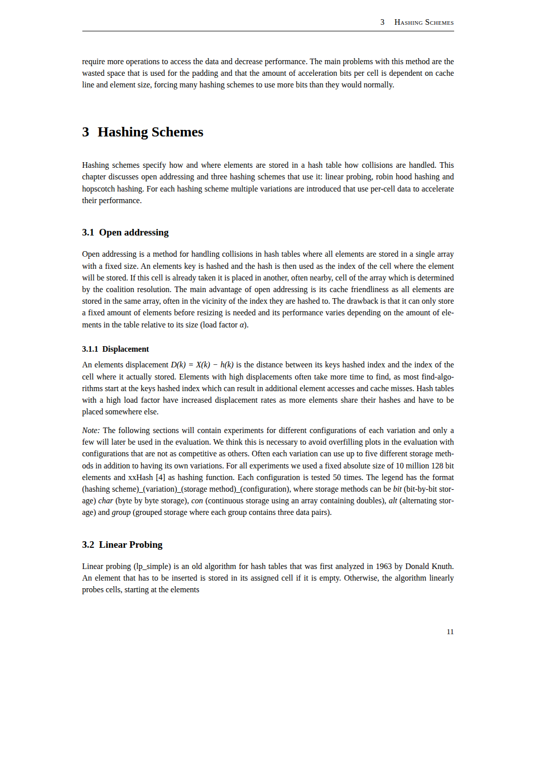3 Hashing Schemes
require more operations to access the data and decrease performance. The main problems with this method are the wasted space that is used for the padding and that the amount of acceleration bits per cell is dependent on cache line and element size, forcing many hashing schemes to use more bits than they would normally.
3 Hashing Schemes
Hashing schemes specify how and where elements are stored in a hash table how collisions are handled. This chapter discusses open addressing and three hashing schemes that use it: linear probing, robin hood hashing and hopscotch hashing. For each hashing scheme multiple variations are introduced that use per-cell data to accelerate their performance.
3.1 Open addressing
Open addressing is a method for handling collisions in hash tables where all elements are stored in a single array with a fixed size. An elements key is hashed and the hash is then used as the index of the cell where the element will be stored. If this cell is already taken it is placed in another, often nearby, cell of the array which is determined by the coalition resolution. The main advantage of open addressing is its cache friendliness as all elements are stored in the same array, often in the vicinity of the index they are hashed to. The drawback is that it can only store a fixed amount of elements before resizing is needed and its performance varies depending on the amount of elements in the table relative to its size (load factor α).
3.1.1 Displacement
An elements displacement D(k) = X(k) − h(k) is the distance between its keys hashed index and the index of the cell where it actually stored. Elements with high displacements often take more time to find, as most find-algorithms start at the keys hashed index which can result in additional element accesses and cache misses. Hash tables with a high load factor have increased displacement rates as more elements share their hashes and have to be placed somewhere else.
Note: The following sections will contain experiments for different configurations of each variation and only a few will later be used in the evaluation. We think this is necessary to avoid overfilling plots in the evaluation with configurations that are not as competitive as others. Often each variation can use up to five different storage methods in addition to having its own variations. For all experiments we used a fixed absolute size of 10 million 128 bit elements and xxHash [4] as hashing function. Each configuration is tested 50 times. The legend has the format (hashing scheme)_(variation)_(storage method)_(configuration), where storage methods can be bit (bit-by-bit storage) char (byte by byte storage), con (continuous storage using an array containing doubles), alt (alternating storage) and group (grouped storage where each group contains three data pairs).
3.2 Linear Probing
Linear probing (lp_simple) is an old algorithm for hash tables that was first analyzed in 1963 by Donald Knuth. An element that has to be inserted is stored in its assigned cell if it is empty. Otherwise, the algorithm linearly probes cells, starting at the elements
11